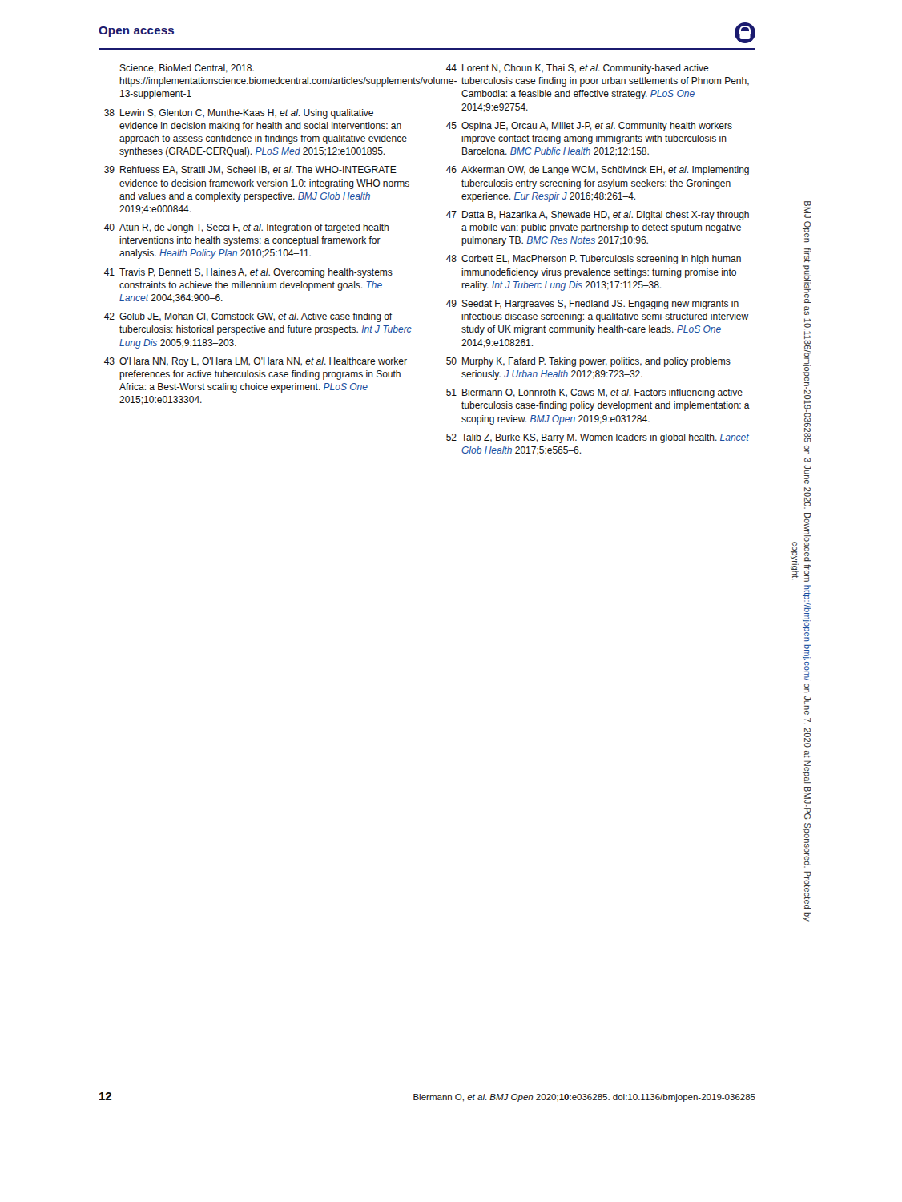Open access
Science, BioMed Central, 2018. https://implementationscience.biomedcentral.com/articles/supplements/volume-13-supplement-1
38 Lewin S, Glenton C, Munthe-Kaas H, et al. Using qualitative evidence in decision making for health and social interventions: an approach to assess confidence in findings from qualitative evidence syntheses (GRADE-CERQual). PLoS Med 2015;12:e1001895.
39 Rehfuess EA, Stratil JM, Scheel IB, et al. The WHO-INTEGRATE evidence to decision framework version 1.0: integrating WHO norms and values and a complexity perspective. BMJ Glob Health 2019;4:e000844.
40 Atun R, de Jongh T, Secci F, et al. Integration of targeted health interventions into health systems: a conceptual framework for analysis. Health Policy Plan 2010;25:104–11.
41 Travis P, Bennett S, Haines A, et al. Overcoming health-systems constraints to achieve the millennium development goals. The Lancet 2004;364:900–6.
42 Golub JE, Mohan CI, Comstock GW, et al. Active case finding of tuberculosis: historical perspective and future prospects. Int J Tuberc Lung Dis 2005;9:1183–203.
43 O'Hara NN, Roy L, O'Hara LM, O'Hara NN, et al. Healthcare worker preferences for active tuberculosis case finding programs in South Africa: a Best-Worst scaling choice experiment. PLoS One 2015;10:e0133304.
44 Lorent N, Choun K, Thai S, et al. Community-based active tuberculosis case finding in poor urban settlements of Phnom Penh, Cambodia: a feasible and effective strategy. PLoS One 2014;9:e92754.
45 Ospina JE, Orcau A, Millet J-P, et al. Community health workers improve contact tracing among immigrants with tuberculosis in Barcelona. BMC Public Health 2012;12:158.
46 Akkerman OW, de Lange WCM, Schölvinck EH, et al. Implementing tuberculosis entry screening for asylum seekers: the Groningen experience. Eur Respir J 2016;48:261–4.
47 Datta B, Hazarika A, Shewade HD, et al. Digital chest X-ray through a mobile van: public private partnership to detect sputum negative pulmonary TB. BMC Res Notes 2017;10:96.
48 Corbett EL, MacPherson P. Tuberculosis screening in high human immunodeficiency virus prevalence settings: turning promise into reality. Int J Tuberc Lung Dis 2013;17:1125–38.
49 Seedat F, Hargreaves S, Friedland JS. Engaging new migrants in infectious disease screening: a qualitative semi-structured interview study of UK migrant community health-care leads. PLoS One 2014;9:e108261.
50 Murphy K, Fafard P. Taking power, politics, and policy problems seriously. J Urban Health 2012;89:723–32.
51 Biermann O, Lönnroth K, Caws M, et al. Factors influencing active tuberculosis case-finding policy development and implementation: a scoping review. BMJ Open 2019;9:e031284.
52 Talib Z, Burke KS, Barry M. Women leaders in global health. Lancet Glob Health 2017;5:e565–6.
12
Biermann O, et al. BMJ Open 2020;10:e036285. doi:10.1136/bmjopen-2019-036285
BMJ Open: first published as 10.1136/bmjopen-2019-036285 on 3 June 2020. Downloaded from http://bmjopen.bmj.com/ on June 7, 2020 at Nepal:BMJ-PG Sponsored. Protected by copyright.